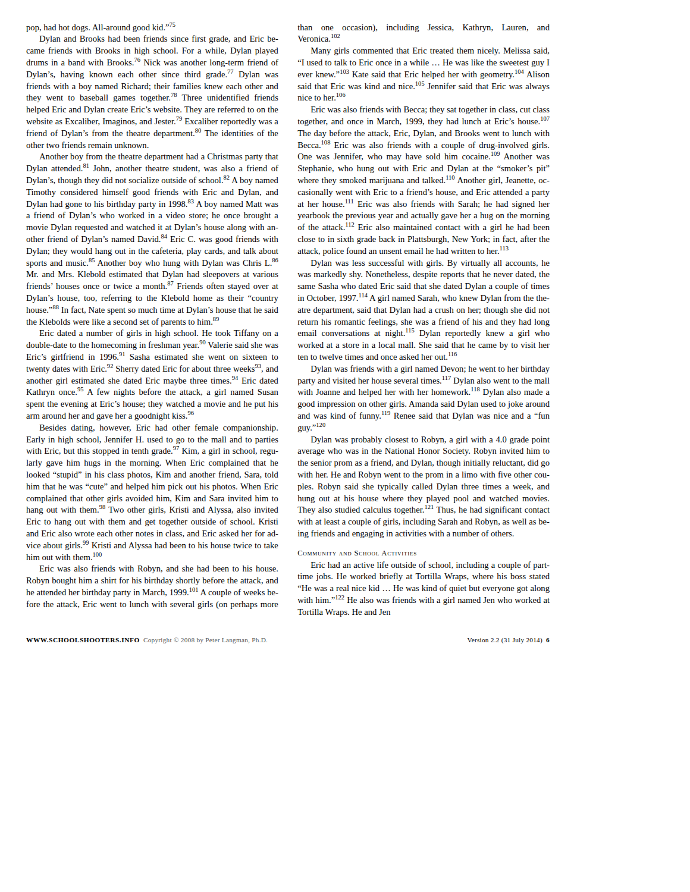pop, had hot dogs. All-around good kid.”75
Dylan and Brooks had been friends since first grade, and Eric became friends with Brooks in high school. For a while, Dylan played drums in a band with Brooks.76 Nick was another long-term friend of Dylan’s, having known each other since third grade.77 Dylan was friends with a boy named Richard; their families knew each other and they went to baseball games together.78 Three unidentified friends helped Eric and Dylan create Eric’s website. They are referred to on the website as Excaliber, Imaginos, and Jester.79 Excaliber reportedly was a friend of Dylan’s from the theatre department.80 The identities of the other two friends remain unknown.
Another boy from the theatre department had a Christmas party that Dylan attended.81 John, another theatre student, was also a friend of Dylan’s, though they did not socialize outside of school.82 A boy named Timothy considered himself good friends with Eric and Dylan, and Dylan had gone to his birthday party in 1998.83 A boy named Matt was a friend of Dylan’s who worked in a video store; he once brought a movie Dylan requested and watched it at Dylan’s house along with another friend of Dylan’s named David.84 Eric C. was good friends with Dylan; they would hang out in the cafeteria, play cards, and talk about sports and music.85 Another boy who hung with Dylan was Chris L.86 Mr. and Mrs. Klebold estimated that Dylan had sleepovers at various friends’ houses once or twice a month.87 Friends often stayed over at Dylan’s house, too, referring to the Klebold home as their “country house.”88 In fact, Nate spent so much time at Dylan’s house that he said the Klebolds were like a second set of parents to him.89
Eric dated a number of girls in high school. He took Tiffany on a double-date to the homecoming in freshman year.90 Valerie said she was Eric’s girlfriend in 1996.91 Sasha estimated she went on sixteen to twenty dates with Eric.92 Sherry dated Eric for about three weeks93, and another girl estimated she dated Eric maybe three times.94 Eric dated Kathryn once.95 A few nights before the attack, a girl named Susan spent the evening at Eric’s house; they watched a movie and he put his arm around her and gave her a goodnight kiss.96
Besides dating, however, Eric had other female companionship. Early in high school, Jennifer H. used to go to the mall and to parties with Eric, but this stopped in tenth grade.97 Kim, a girl in school, regularly gave him hugs in the morning. When Eric complained that he looked “stupid” in his class photos, Kim and another friend, Sara, told him that he was “cute” and helped him pick out his photos. When Eric complained that other girls avoided him, Kim and Sara invited him to hang out with them.98 Two other girls, Kristi and Alyssa, also invited Eric to hang out with them and get together outside of school. Kristi and Eric also wrote each other notes in class, and Eric asked her for advice about girls.99 Kristi and Alyssa had been to his house twice to take him out with them.100
Eric was also friends with Robyn, and she had been to his house. Robyn bought him a shirt for his birthday shortly before the attack, and he attended her birthday party in March, 1999.101 A couple of weeks before the attack, Eric went to lunch with several girls (on perhaps more than one occasion), including Jessica, Kathryn, Lauren, and Veronica.102
Many girls commented that Eric treated them nicely. Melissa said, “I used to talk to Eric once in a while … He was like the sweetest guy I ever knew.”103 Kate said that Eric helped her with geometry.104 Alison said that Eric was kind and nice.105 Jennifer said that Eric was always nice to her.106
Eric was also friends with Becca; they sat together in class, cut class together, and once in March, 1999, they had lunch at Eric’s house.107 The day before the attack, Eric, Dylan, and Brooks went to lunch with Becca.108 Eric was also friends with a couple of drug-involved girls. One was Jennifer, who may have sold him cocaine.109 Another was Stephanie, who hung out with Eric and Dylan at the “smoker’s pit” where they smoked marijuana and talked.110 Another girl, Jeanette, occasionally went with Eric to a friend’s house, and Eric attended a party at her house.111 Eric was also friends with Sarah; he had signed her yearbook the previous year and actually gave her a hug on the morning of the attack.112 Eric also maintained contact with a girl he had been close to in sixth grade back in Plattsburgh, New York; in fact, after the attack, police found an unsent email he had written to her.113
Dylan was less successful with girls. By virtually all accounts, he was markedly shy. Nonetheless, despite reports that he never dated, the same Sasha who dated Eric said that she dated Dylan a couple of times in October, 1997.114 A girl named Sarah, who knew Dylan from the theatre department, said that Dylan had a crush on her; though she did not return his romantic feelings, she was a friend of his and they had long email conversations at night.115 Dylan reportedly knew a girl who worked at a store in a local mall. She said that he came by to visit her ten to twelve times and once asked her out.116
Dylan was friends with a girl named Devon; he went to her birthday party and visited her house several times.117 Dylan also went to the mall with Joanne and helped her with her homework.118 Dylan also made a good impression on other girls. Amanda said Dylan used to joke around and was kind of funny.119 Renee said that Dylan was nice and a “fun guy.”120
Dylan was probably closest to Robyn, a girl with a 4.0 grade point average who was in the National Honor Society. Robyn invited him to the senior prom as a friend, and Dylan, though initially reluctant, did go with her. He and Robyn went to the prom in a limo with five other couples. Robyn said she typically called Dylan three times a week, and hung out at his house where they played pool and watched movies. They also studied calculus together.121 Thus, he had significant contact with at least a couple of girls, including Sarah and Robyn, as well as being friends and engaging in activities with a number of others.
Community and School Activities
Eric had an active life outside of school, including a couple of part-time jobs. He worked briefly at Tortilla Wraps, where his boss stated “He was a real nice kid … He was kind of quiet but everyone got along with him.”122 He also was friends with a girl named Jen who worked at Tortilla Wraps. He and Jen
www.schoolshooters.info Copyright © 2008 by Peter Langman, Ph.D.
Version 2.2 (31 July 2014) 6